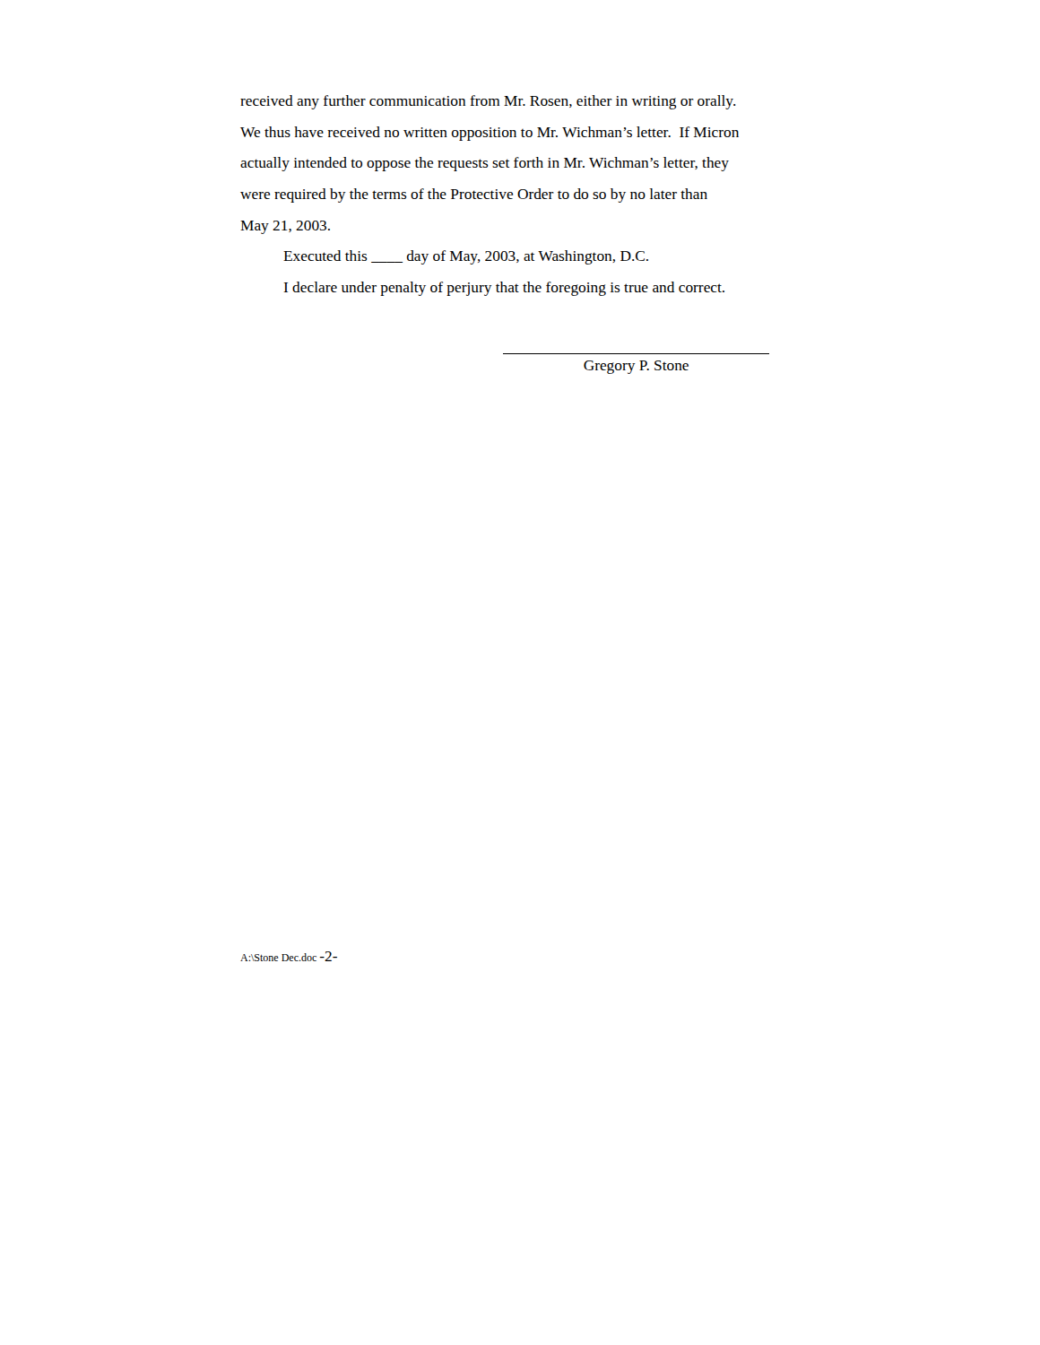received any further communication from Mr. Rosen, either in writing or orally.
We thus have received no written opposition to Mr. Wichman’s letter. If Micron
actually intended to oppose the requests set forth in Mr. Wichman’s letter, they
were required by the terms of the Protective Order to do so by no later than
May 21, 2003.
Executed this ____ day of May, 2003, at Washington, D.C.
I declare under penalty of perjury that the foregoing is true and correct.
Gregory P. Stone
A:\Stone Dec.doc -2-